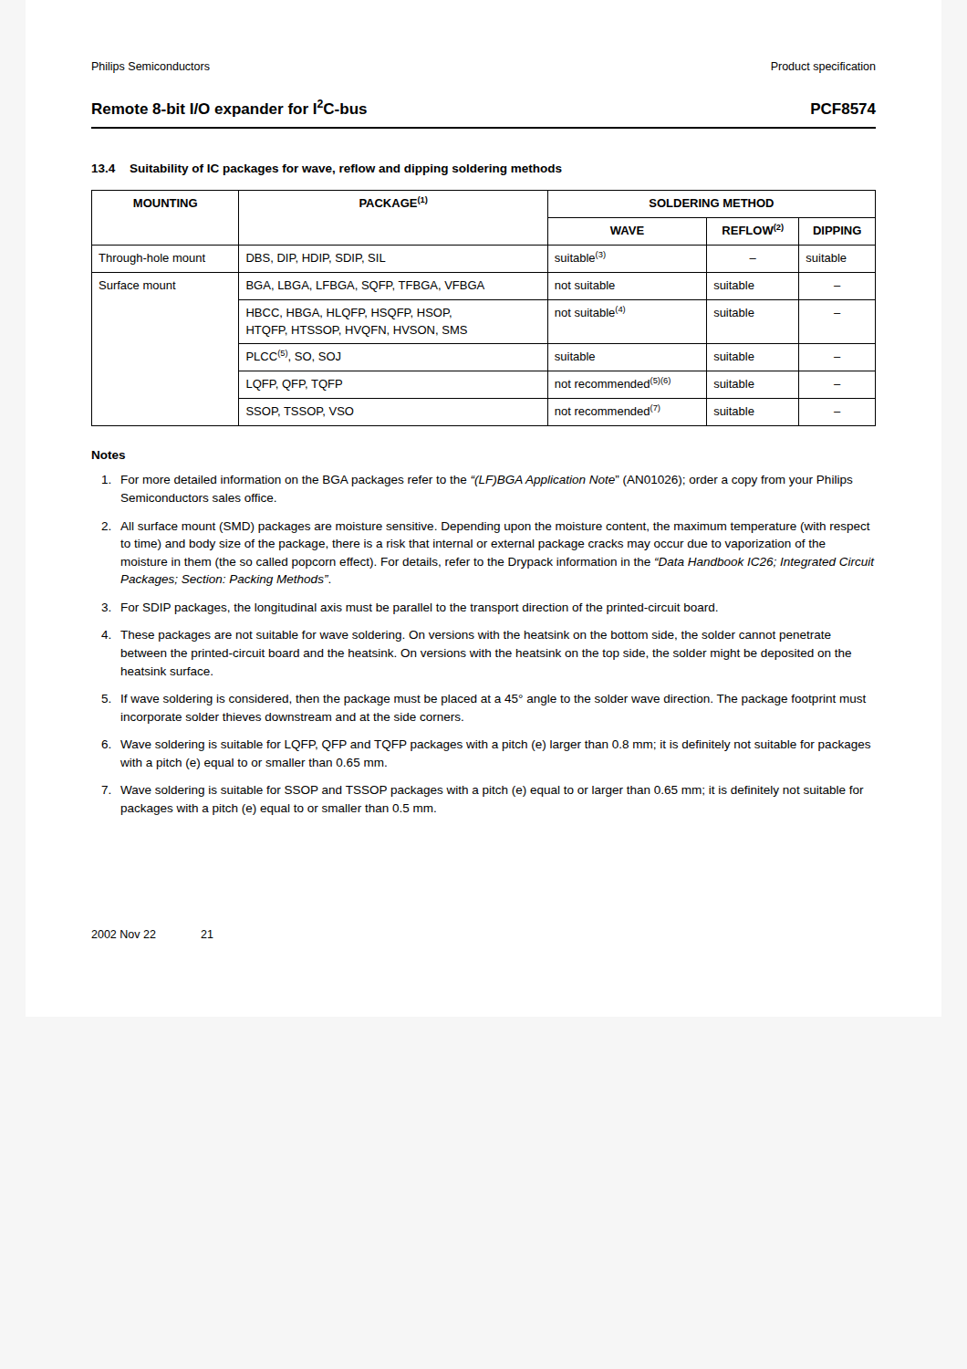Philips Semiconductors
Product specification
Remote 8-bit I/O expander for I2C-bus
PCF8574
13.4 Suitability of IC packages for wave, reflow and dipping soldering methods
| MOUNTING | PACKAGE (1) | SOLDERING METHOD |
| --- | --- | --- |
| WAVE | REFLOW (2) | DIPPING |
| Through-hole mount | DBS, DIP, HDIP, SDIP, SIL | suitable (3) | – | suitable |
| Surface mount | BGA, LBGA, LFBGA, SQFP, TFBGA, VFBGA | not suitable | suitable | – |
| HBCC, HBGA, HLQFP, HSQFP, HSOP, HTQFP, HTSSOP, HVQFN, HVSON, SMS | not suitable (4) | suitable | – |
| PLCC (5) , SO, SOJ | suitable | suitable | – |
| LQFP, QFP, TQFP | not recommended (5)(6) | suitable | – |
| SSOP, TSSOP, VSO | not recommended (7) | suitable | – |
Notes
For more detailed information on the BGA packages refer to the “(LF)BGA Application Note” (AN01026); order a copy from your Philips Semiconductors sales office.
All surface mount (SMD) packages are moisture sensitive. Depending upon the moisture content, the maximum temperature (with respect to time) and body size of the package, there is a risk that internal or external package cracks may occur due to vaporization of the moisture in them (the so called popcorn effect). For details, refer to the Drypack information in the “Data Handbook IC26; Integrated Circuit Packages; Section: Packing Methods”.
For SDIP packages, the longitudinal axis must be parallel to the transport direction of the printed-circuit board.
These packages are not suitable for wave soldering. On versions with the heatsink on the bottom side, the solder cannot penetrate between the printed-circuit board and the heatsink. On versions with the heatsink on the top side, the solder might be deposited on the heatsink surface.
If wave soldering is considered, then the package must be placed at a 45° angle to the solder wave direction. The package footprint must incorporate solder thieves downstream and at the side corners.
Wave soldering is suitable for LQFP, QFP and TQFP packages with a pitch (e) larger than 0.8 mm; it is definitely not suitable for packages with a pitch (e) equal to or smaller than 0.65 mm.
Wave soldering is suitable for SSOP and TSSOP packages with a pitch (e) equal to or larger than 0.65 mm; it is definitely not suitable for packages with a pitch (e) equal to or smaller than 0.5 mm.
2002 Nov 22
21